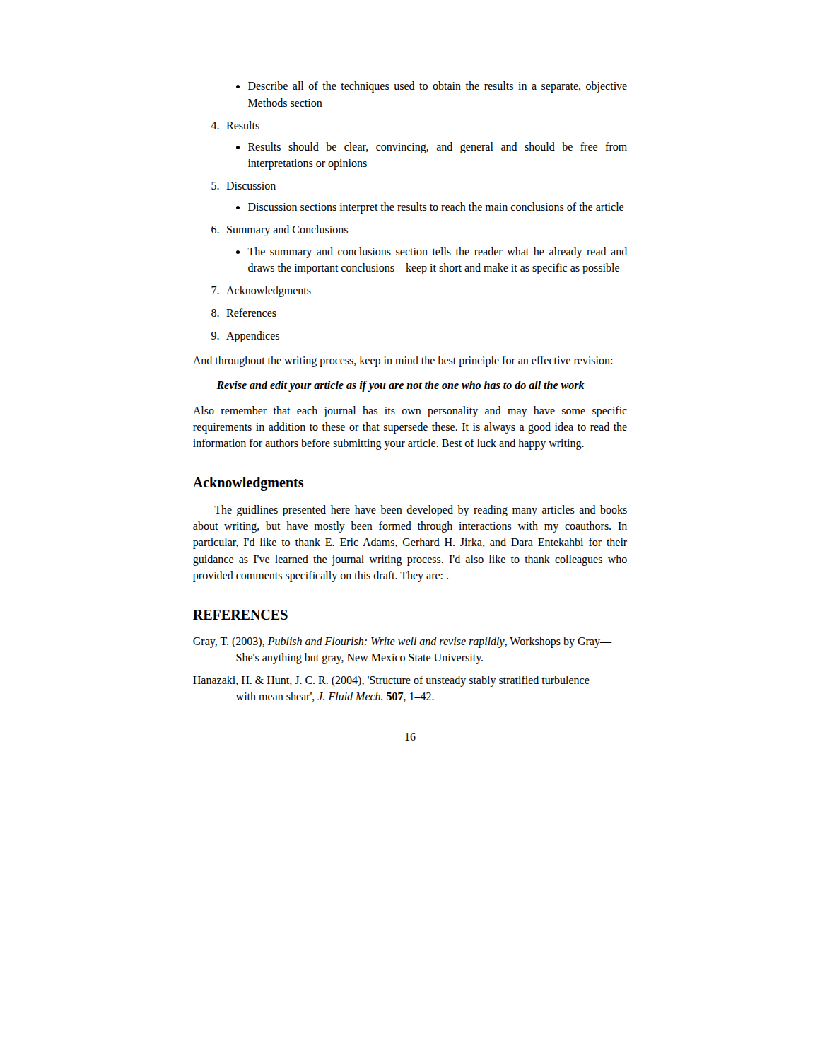Describe all of the techniques used to obtain the results in a separate, objective Methods section
Results
Results should be clear, convincing, and general and should be free from interpretations or opinions
Discussion
Discussion sections interpret the results to reach the main conclusions of the article
Summary and Conclusions
The summary and conclusions section tells the reader what he already read and draws the important conclusions—keep it short and make it as specific as possible
Acknowledgments
References
Appendices
And throughout the writing process, keep in mind the best principle for an effective revision:
Revise and edit your article as if you are not the one who has to do all the work
Also remember that each journal has its own personality and may have some specific requirements in addition to these or that supersede these. It is always a good idea to read the information for authors before submitting your article. Best of luck and happy writing.
Acknowledgments
The guidlines presented here have been developed by reading many articles and books about writing, but have mostly been formed through interactions with my coauthors. In particular, I'd like to thank E. Eric Adams, Gerhard H. Jirka, and Dara Entekahbi for their guidance as I've learned the journal writing process. I'd also like to thank colleagues who provided comments specifically on this draft. They are: .
REFERENCES
Gray, T. (2003), Publish and Flourish: Write well and revise rapildly, Workshops by Gray—She's anything but gray, New Mexico State University.
Hanazaki, H. & Hunt, J. C. R. (2004), 'Structure of unsteady stably stratified turbulence with mean shear', J. Fluid Mech. 507, 1–42.
16